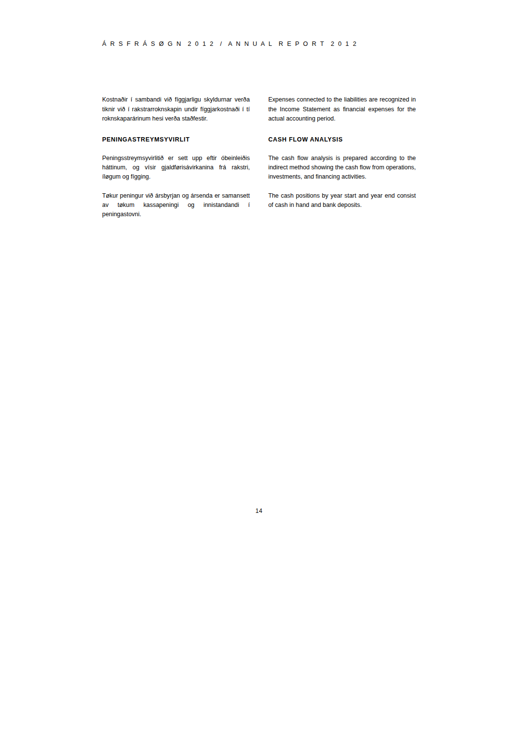Á R S F R Á S Ø G N 2 0 1 2 / A N N U A L R E P O R T 2 0 1 2
Kostnaðir í sambandi við fíggjarligu skyldurnar verða tiknir við í rakstrarroknskapin undir fíggjarkostnaði í tí roknskaparárinum hesi verða staðfestir.
PENINGASTREYMSYVIRLIT
Peningsstreymsyvirlitið er sett upp eftir óbeinleiðis háttinum, og vísir gjaldførisávirkanina frá rakstri, íløgum og fígging.
Tøkur peningur við ársbyrjan og ársenda er samansett av tøkum kassapeningi og innistandandi í peningastovni.
Expenses connected to the liabilities are recognized in the Income Statement as financial expenses for the actual accounting period.
CASH FLOW ANALYSIS
The cash flow analysis is prepared according to the indirect method showing the cash flow from operations, investments, and financing activities.
The cash positions by year start and year end consist of cash in hand and bank deposits.
14